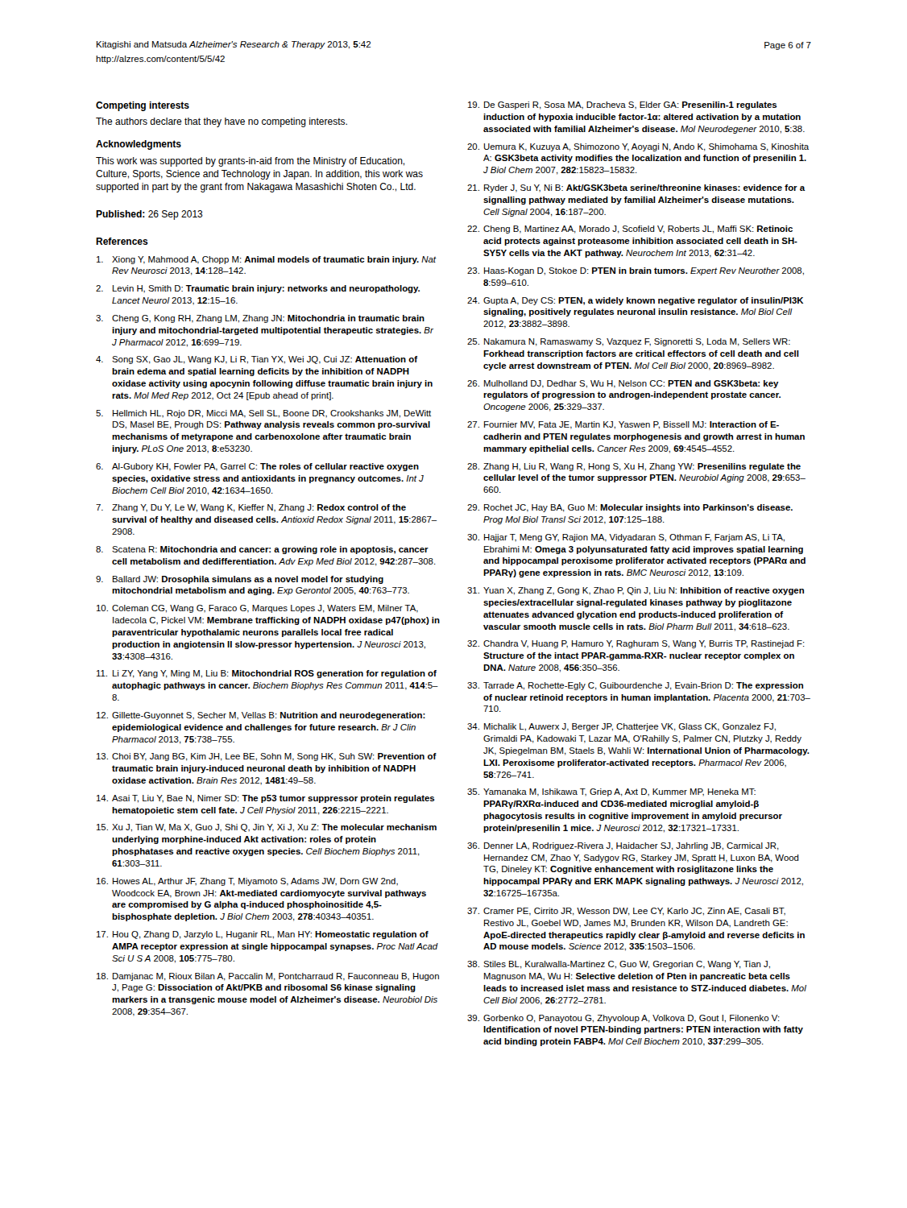Kitagishi and Matsuda Alzheimer's Research & Therapy 2013, 5:42
http://alzres.com/content/5/5/42
Page 6 of 7
Competing interests
The authors declare that they have no competing interests.
Acknowledgments
This work was supported by grants-in-aid from the Ministry of Education, Culture, Sports, Science and Technology in Japan. In addition, this work was supported in part by the grant from Nakagawa Masashichi Shoten Co., Ltd.
Published: 26 Sep 2013
References
Xiong Y, Mahmood A, Chopp M: Animal models of traumatic brain injury. Nat Rev Neurosci 2013, 14:128–142.
Levin H, Smith D: Traumatic brain injury: networks and neuropathology. Lancet Neurol 2013, 12:15–16.
Cheng G, Kong RH, Zhang LM, Zhang JN: Mitochondria in traumatic brain injury and mitochondrial-targeted multipotential therapeutic strategies. Br J Pharmacol 2012, 16:699–719.
Song SX, Gao JL, Wang KJ, Li R, Tian YX, Wei JQ, Cui JZ: Attenuation of brain edema and spatial learning deficits by the inhibition of NADPH oxidase activity using apocynin following diffuse traumatic brain injury in rats. Mol Med Rep 2012, Oct 24 [Epub ahead of print].
Hellmich HL, Rojo DR, Micci MA, Sell SL, Boone DR, Crookshanks JM, DeWitt DS, Masel BE, Prough DS: Pathway analysis reveals common pro-survival mechanisms of metyrapone and carbenoxolone after traumatic brain injury. PLoS One 2013, 8:e53230.
Al-Gubory KH, Fowler PA, Garrel C: The roles of cellular reactive oxygen species, oxidative stress and antioxidants in pregnancy outcomes. Int J Biochem Cell Biol 2010, 42:1634–1650.
Zhang Y, Du Y, Le W, Wang K, Kieffer N, Zhang J: Redox control of the survival of healthy and diseased cells. Antioxid Redox Signal 2011, 15:2867–2908.
Scatena R: Mitochondria and cancer: a growing role in apoptosis, cancer cell metabolism and dedifferentiation. Adv Exp Med Biol 2012, 942:287–308.
Ballard JW: Drosophila simulans as a novel model for studying mitochondrial metabolism and aging. Exp Gerontol 2005, 40:763–773.
Coleman CG, Wang G, Faraco G, Marques Lopes J, Waters EM, Milner TA, Iadecola C, Pickel VM: Membrane trafficking of NADPH oxidase p47(phox) in paraventricular hypothalamic neurons parallels local free radical production in angiotensin II slow-pressor hypertension. J Neurosci 2013, 33:4308–4316.
Li ZY, Yang Y, Ming M, Liu B: Mitochondrial ROS generation for regulation of autophagic pathways in cancer. Biochem Biophys Res Commun 2011, 414:5–8.
Gillette-Guyonnet S, Secher M, Vellas B: Nutrition and neurodegeneration: epidemiological evidence and challenges for future research. Br J Clin Pharmacol 2013, 75:738–755.
Choi BY, Jang BG, Kim JH, Lee BE, Sohn M, Song HK, Suh SW: Prevention of traumatic brain injury-induced neuronal death by inhibition of NADPH oxidase activation. Brain Res 2012, 1481:49–58.
Asai T, Liu Y, Bae N, Nimer SD: The p53 tumor suppressor protein regulates hematopoietic stem cell fate. J Cell Physiol 2011, 226:2215–2221.
Xu J, Tian W, Ma X, Guo J, Shi Q, Jin Y, Xi J, Xu Z: The molecular mechanism underlying morphine-induced Akt activation: roles of protein phosphatases and reactive oxygen species. Cell Biochem Biophys 2011, 61:303–311.
Howes AL, Arthur JF, Zhang T, Miyamoto S, Adams JW, Dorn GW 2nd, Woodcock EA, Brown JH: Akt-mediated cardiomyocyte survival pathways are compromised by G alpha q-induced phosphoinositide 4,5-bisphosphate depletion. J Biol Chem 2003, 278:40343–40351.
Hou Q, Zhang D, Jarzylo L, Huganir RL, Man HY: Homeostatic regulation of AMPA receptor expression at single hippocampal synapses. Proc Natl Acad Sci U S A 2008, 105:775–780.
Damjanac M, Rioux Bilan A, Paccalin M, Pontcharraud R, Fauconneau B, Hugon J, Page G: Dissociation of Akt/PKB and ribosomal S6 kinase signaling markers in a transgenic mouse model of Alzheimer's disease. Neurobiol Dis 2008, 29:354–367.
De Gasperi R, Sosa MA, Dracheva S, Elder GA: Presenilin-1 regulates induction of hypoxia inducible factor-1α: altered activation by a mutation associated with familial Alzheimer's disease. Mol Neurodegener 2010, 5:38.
Uemura K, Kuzuya A, Shimozono Y, Aoyagi N, Ando K, Shimohama S, Kinoshita A: GSK3beta activity modifies the localization and function of presenilin 1. J Biol Chem 2007, 282:15823–15832.
Ryder J, Su Y, Ni B: Akt/GSK3beta serine/threonine kinases: evidence for a signalling pathway mediated by familial Alzheimer's disease mutations. Cell Signal 2004, 16:187–200.
Cheng B, Martinez AA, Morado J, Scofield V, Roberts JL, Maffi SK: Retinoic acid protects against proteasome inhibition associated cell death in SH-SY5Y cells via the AKT pathway. Neurochem Int 2013, 62:31–42.
Haas-Kogan D, Stokoe D: PTEN in brain tumors. Expert Rev Neurother 2008, 8:599–610.
Gupta A, Dey CS: PTEN, a widely known negative regulator of insulin/PI3K signaling, positively regulates neuronal insulin resistance. Mol Biol Cell 2012, 23:3882–3898.
Nakamura N, Ramaswamy S, Vazquez F, Signoretti S, Loda M, Sellers WR: Forkhead transcription factors are critical effectors of cell death and cell cycle arrest downstream of PTEN. Mol Cell Biol 2000, 20:8969–8982.
Mulholland DJ, Dedhar S, Wu H, Nelson CC: PTEN and GSK3beta: key regulators of progression to androgen-independent prostate cancer. Oncogene 2006, 25:329–337.
Fournier MV, Fata JE, Martin KJ, Yaswen P, Bissell MJ: Interaction of E-cadherin and PTEN regulates morphogenesis and growth arrest in human mammary epithelial cells. Cancer Res 2009, 69:4545–4552.
Zhang H, Liu R, Wang R, Hong S, Xu H, Zhang YW: Presenilins regulate the cellular level of the tumor suppressor PTEN. Neurobiol Aging 2008, 29:653–660.
Rochet JC, Hay BA, Guo M: Molecular insights into Parkinson's disease. Prog Mol Biol Transl Sci 2012, 107:125–188.
Hajjar T, Meng GY, Rajion MA, Vidyadaran S, Othman F, Farjam AS, Li TA, Ebrahimi M: Omega 3 polyunsaturated fatty acid improves spatial learning and hippocampal peroxisome proliferator activated receptors (PPARα and PPARγ) gene expression in rats. BMC Neurosci 2012, 13:109.
Yuan X, Zhang Z, Gong K, Zhao P, Qin J, Liu N: Inhibition of reactive oxygen species/extracellular signal-regulated kinases pathway by pioglitazone attenuates advanced glycation end products-induced proliferation of vascular smooth muscle cells in rats. Biol Pharm Bull 2011, 34:618–623.
Chandra V, Huang P, Hamuro Y, Raghuram S, Wang Y, Burris TP, Rastinejad F: Structure of the intact PPAR-gamma-RXR- nuclear receptor complex on DNA. Nature 2008, 456:350–356.
Tarrade A, Rochette-Egly C, Guibourdenche J, Evain-Brion D: The expression of nuclear retinoid receptors in human implantation. Placenta 2000, 21:703–710.
Michalik L, Auwerx J, Berger JP, Chatterjee VK, Glass CK, Gonzalez FJ, Grimaldi PA, Kadowaki T, Lazar MA, O'Rahilly S, Palmer CN, Plutzky J, Reddy JK, Spiegelman BM, Staels B, Wahli W: International Union of Pharmacology. LXI. Peroxisome proliferator-activated receptors. Pharmacol Rev 2006, 58:726–741.
Yamanaka M, Ishikawa T, Griep A, Axt D, Kummer MP, Heneka MT: PPARγ/RXRα-induced and CD36-mediated microglial amyloid-β phagocytosis results in cognitive improvement in amyloid precursor protein/presenilin 1 mice. J Neurosci 2012, 32:17321–17331.
Denner LA, Rodriguez-Rivera J, Haidacher SJ, Jahrling JB, Carmical JR, Hernandez CM, Zhao Y, Sadygov RG, Starkey JM, Spratt H, Luxon BA, Wood TG, Dineley KT: Cognitive enhancement with rosiglitazone links the hippocampal PPARγ and ERK MAPK signaling pathways. J Neurosci 2012, 32:16725–16735a.
Cramer PE, Cirrito JR, Wesson DW, Lee CY, Karlo JC, Zinn AE, Casali BT, Restivo JL, Goebel WD, James MJ, Brunden KR, Wilson DA, Landreth GE: ApoE-directed therapeutics rapidly clear β-amyloid and reverse deficits in AD mouse models. Science 2012, 335:1503–1506.
Stiles BL, Kuralwalla-Martinez C, Guo W, Gregorian C, Wang Y, Tian J, Magnuson MA, Wu H: Selective deletion of Pten in pancreatic beta cells leads to increased islet mass and resistance to STZ-induced diabetes. Mol Cell Biol 2006, 26:2772–2781.
Gorbenko O, Panayotou G, Zhyvoloup A, Volkova D, Gout I, Filonenko V: Identification of novel PTEN-binding partners: PTEN interaction with fatty acid binding protein FABP4. Mol Cell Biochem 2010, 337:299–305.